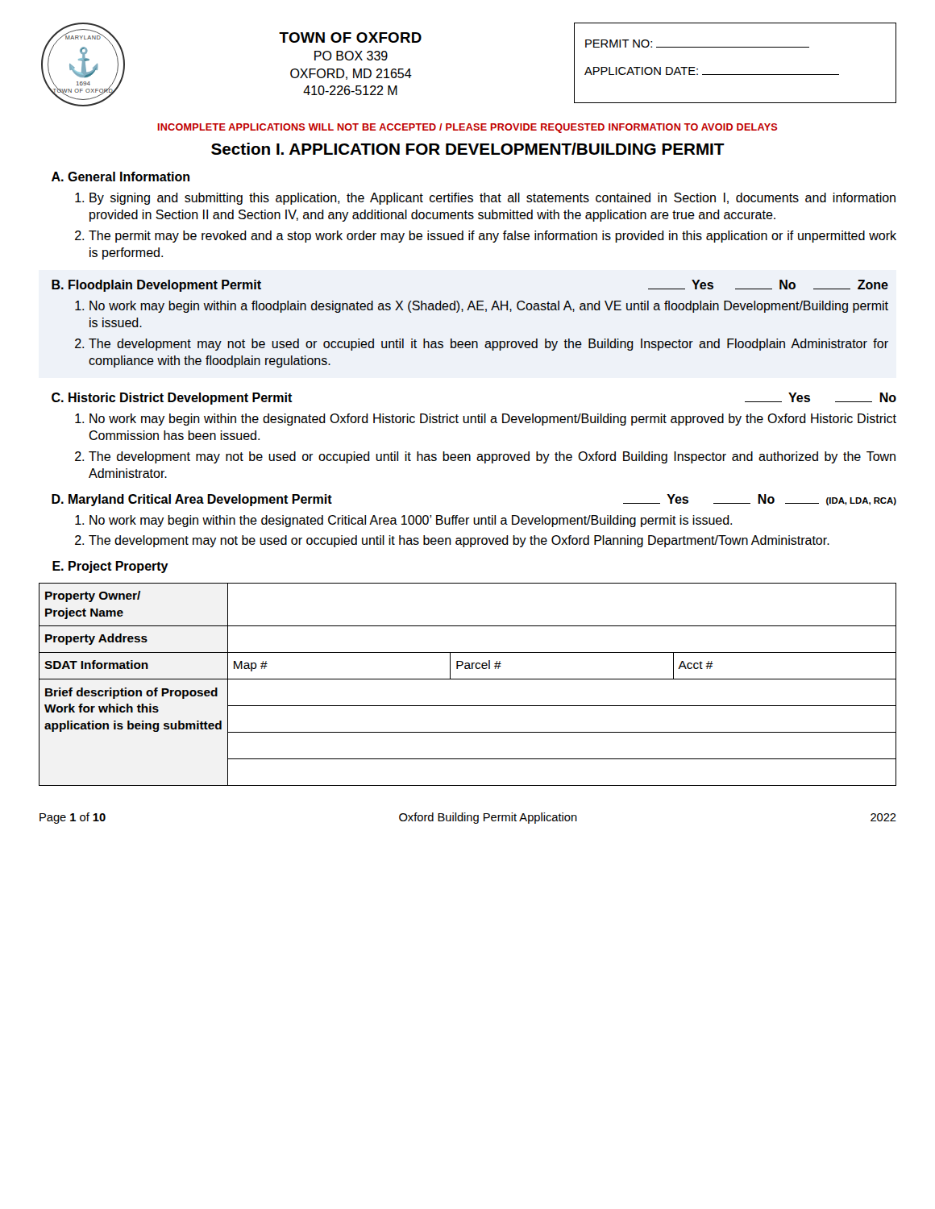MARYLAND
⚓
TOWN OF OXFORD
1694
TOWN OF OXFORD
PO BOX 339
OXFORD, MD 21654
410-226-5122 M
PERMIT NO:
APPLICATION DATE:
INCOMPLETE APPLICATIONS WILL NOT BE ACCEPTED / PLEASE PROVIDE REQUESTED INFORMATION TO AVOID DELAYS
Section I. APPLICATION FOR DEVELOPMENT/BUILDING PERMIT
General Information
By signing and submitting this application, the Applicant certifies that all statements contained in Section I, documents and information provided in Section II and Section IV, and any additional documents submitted with the application are true and accurate.
The permit may be revoked and a stop work order may be issued if any false information is provided in this application or if unpermitted work is performed.
Floodplain Development Permit Yes No Zone
No work may begin within a floodplain designated as X (Shaded), AE, AH, Coastal A, and VE until a floodplain Development/Building permit is issued.
The development may not be used or occupied until it has been approved by the Building Inspector and Floodplain Administrator for compliance with the floodplain regulations.
Historic District Development Permit Yes No
No work may begin within the designated Oxford Historic District until a Development/Building permit approved by the Oxford Historic District Commission has been issued.
The development may not be used or occupied until it has been approved by the Oxford Building Inspector and authorized by the Town Administrator.
Maryland Critical Area Development Permit Yes No (IDA, LDA, RCA)
No work may begin within the designated Critical Area 1000’ Buffer until a Development/Building permit is issued.
The development may not be used or occupied until it has been approved by the Oxford Planning Department/Town Administrator.
Project Property
| Property Owner/ Project Name | |
| Property Address | |
| SDAT Information | Map # | Parcel # | Acct # |
| Brief description of Proposed Work for which this application is being submitted | |
Page 1 of 10
Oxford Building Permit Application
2022